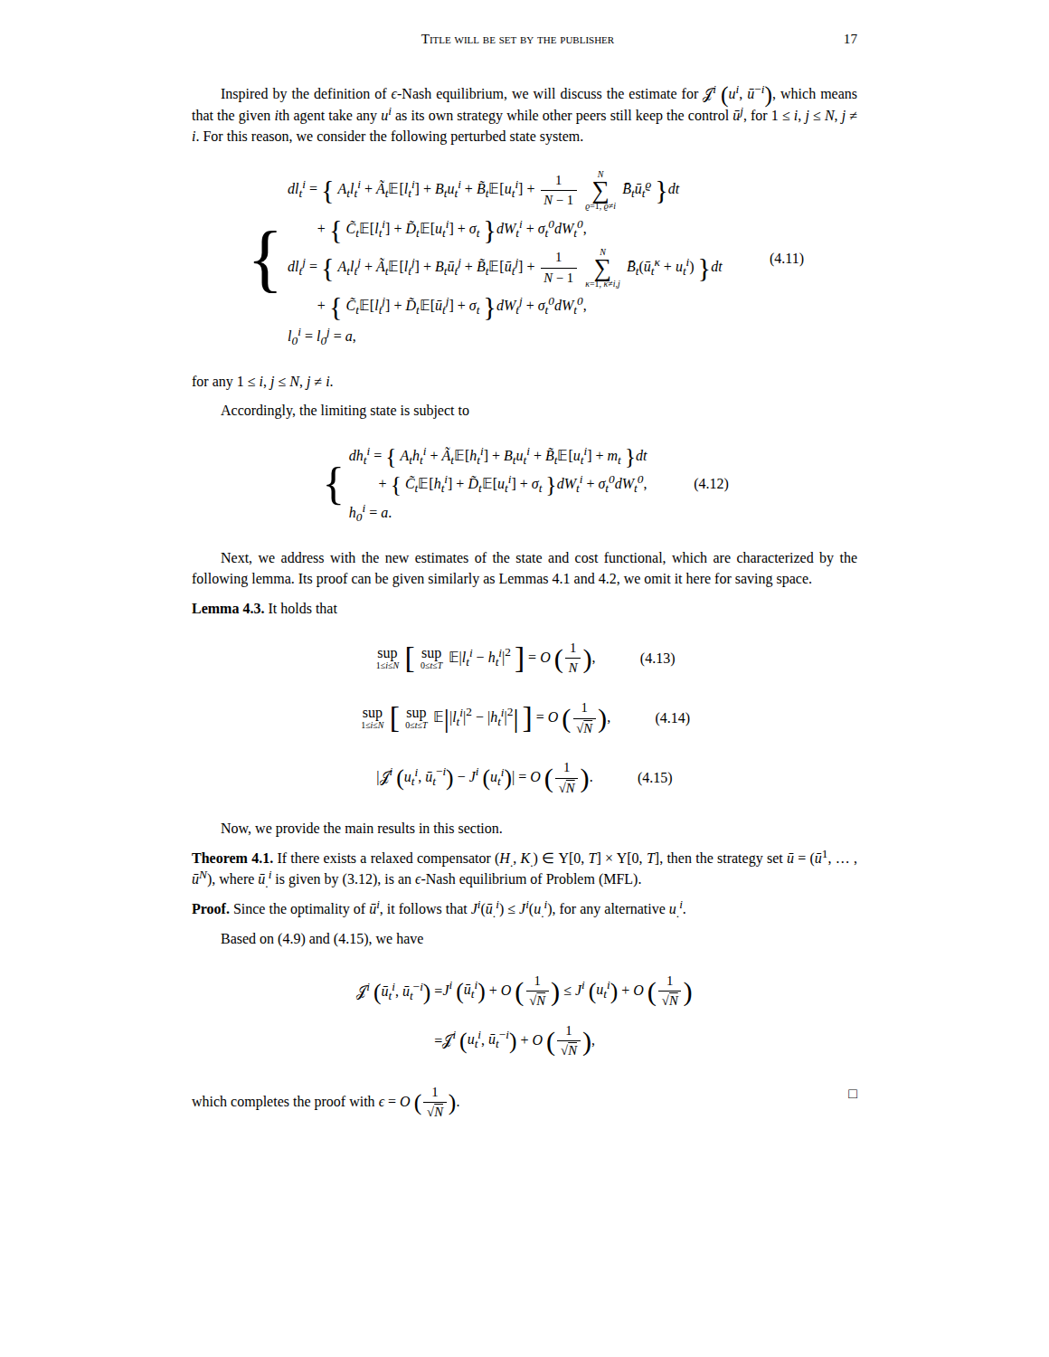Title will be set by the publisher 17
Inspired by the definition of ϵ-Nash equilibrium, we will discuss the estimate for 𝒥i (ui, ū−i), which means that the given ith agent take any ui as its own strategy while other peers still keep the control ūj, for 1 ≤ i, j ≤ N, j ≠ i. For this reason, we consider the following perturbed state system.
| { | dl t i = { A t l t i + Ã t 𝔼[ l t i ] + B t u t i + B̃ t 𝔼[ u t i ] + 1 N − 1 N ∑ ϱ =1, ϱ ≠ i B̄ t ū t ϱ } dt |
| + { C̃ t 𝔼[ l t i ] + D̃ t 𝔼[ u t i ] + σ t } dW t i + σ t 0 dW t 0 , |
| dl t j = { A t l t j + Ã t 𝔼[ l t j ] + B t ū t j + B̃ t 𝔼[ ū t j ] + 1 N − 1 N ∑ κ =1, κ ≠ i , j B̄ t ( ū t κ + u t i ) } dt |
| + { C̃ t 𝔼[ l t j ] + D̃ t 𝔼[ ū t j ] + σ t } dW t j + σ t 0 dW t 0 , |
| l 0 i = l 0 j = a , |
(4.11)
for any 1 ≤ i, j ≤ N, j ≠ i.
Accordingly, the limiting state is subject to
| { | dh t i = { A t h t i + Ã t 𝔼[ h t i ] + B t u t i + B̃ t 𝔼[ u t i ] + m t } dt |
| + { C̃ t 𝔼[ h t i ] + D̃ t 𝔼[ u t i ] + σ t } dW t i + σ t 0 dW t 0 , |
| h 0 i = a . |
(4.12)
Next, we address with the new estimates of the state and cost functional, which are characterized by the following lemma. Its proof can be given similarly as Lemmas 4.1 and 4.2, we omit it here for saving space.
Lemma 4.3. It holds that
sup 1≤i≤N [ sup 0≤t≤T 𝔼|lti − hti|2 ] = O (1 N),
(4.13)
sup 1≤i≤N [ sup 0≤t≤T 𝔼||lti|2 − |hti|2| ] = O (1√N),
(4.14)
|𝒥i (uti, ūt−i) − Ji (uti)| = O (1√N).
(4.15)
Now, we provide the main results in this section.
Theorem 4.1. If there exists a relaxed compensator (H., K.) ∈ Υ[0, T] × Υ[0, T], then the strategy set ū = (ū1, … , ūN), where ū.i is given by (3.12), is an ϵ-Nash equilibrium of Problem (MFL).
Proof. Since the optimality of ūi, it follows that Ji(ū.i) ≤ Ji(u.i), for any alternative u.i.
Based on (4.9) and (4.15), we have
| 𝒥 i ( ū t i , ū t − i ) = | J i ( ū t i ) + O ( 1 √ N ) ≤ J i ( u t i ) + O ( 1 √ N ) |
| = | 𝒥 i ( u t i , ū t − i ) + O ( 1 √ N ) , |
which completes the proof with ϵ = O (1√N).□